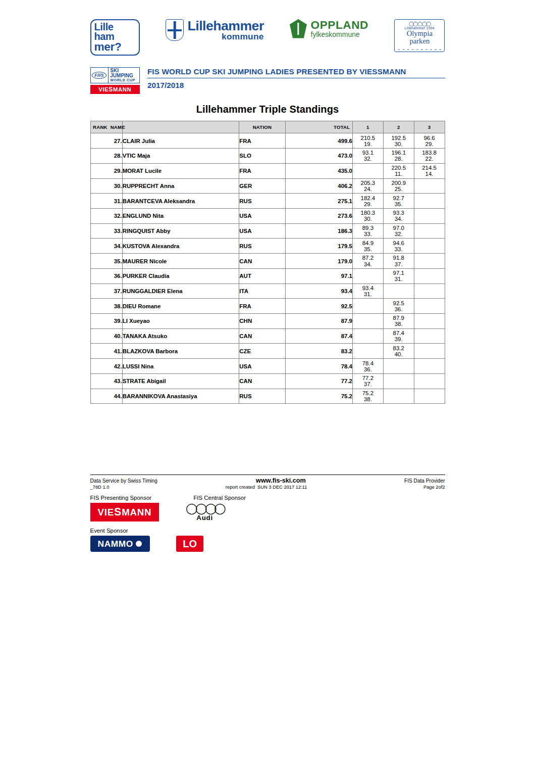Lille ham mer?
Lillehammer
kommune
OPPLAND
fylkeskommune
◯◯◯◯◯
Lillehammer 1994
Olympia
parken
F/I/S
SKI
JUMPING
WORLD CUP
VIESMANN
FIS WORLD CUP SKI JUMPING LADIES PRESENTED BY VIESSMANN
2017/2018
Lillehammer Triple Standings
| RANK NAME | | NATION | TOTAL | 1 | 2 | 3 |
| --- | --- | --- | --- | --- | --- | --- |
| 27. | CLAIR Julia | FRA | 499.6 | 210.5 19. | 192.5 30. | 96.6 29. |
| 28. | VTIC Maja | SLO | 473.0 | 93.1 32. | 196.1 28. | 183.8 22. |
| 29. | MORAT Lucile | FRA | 435.0 | | 220.5 11. | 214.5 14. |
| 30. | RUPPRECHT Anna | GER | 406.2 | 205.3 24. | 200.9 25. | |
| 31. | BARANTCEVA Aleksandra | RUS | 275.1 | 182.4 29. | 92.7 35. | |
| 32. | ENGLUND Nita | USA | 273.6 | 180.3 30. | 93.3 34. | |
| 33. | RINGQUIST Abby | USA | 186.3 | 89.3 33. | 97.0 32. | |
| 34. | KUSTOVA Alexandra | RUS | 179.5 | 84.9 35. | 94.6 33. | |
| 35. | MAURER Nicole | CAN | 179.0 | 87.2 34. | 91.8 37. | |
| 36. | PURKER Claudia | AUT | 97.1 | | 97.1 31. | |
| 37. | RUNGGALDIER Elena | ITA | 93.4 | 93.4 31. | | |
| 38. | DIEU Romane | FRA | 92.5 | | 92.5 36. | |
| 39. | LI Xueyao | CHN | 87.9 | | 87.9 38. | |
| 40. | TANAKA Atsuko | CAN | 87.4 | | 87.4 39. | |
| 41. | BLAZKOVA Barbora | CZE | 83.2 | | 83.2 40. | |
| 42. | LUSSI Nina | USA | 78.4 | 78.4 36. | | |
| 43. | STRATE Abigail | CAN | 77.2 | 77.2 37. | | |
| 44. | BARANNIKOVA Anastasiya | RUS | 75.2 | 75.2 38. | | |
Data Service by Swiss Timing
www.fis-ski.com
FIS Data Provider
_78D 1.0
report created SUN 3 DEC 2017 12:11
Page 2of2
FIS Presenting Sponsor
FIS Central Sponsor
VIESMANN
◯◯◯◯
Audi
Event Sponsor
NAMMO
LO